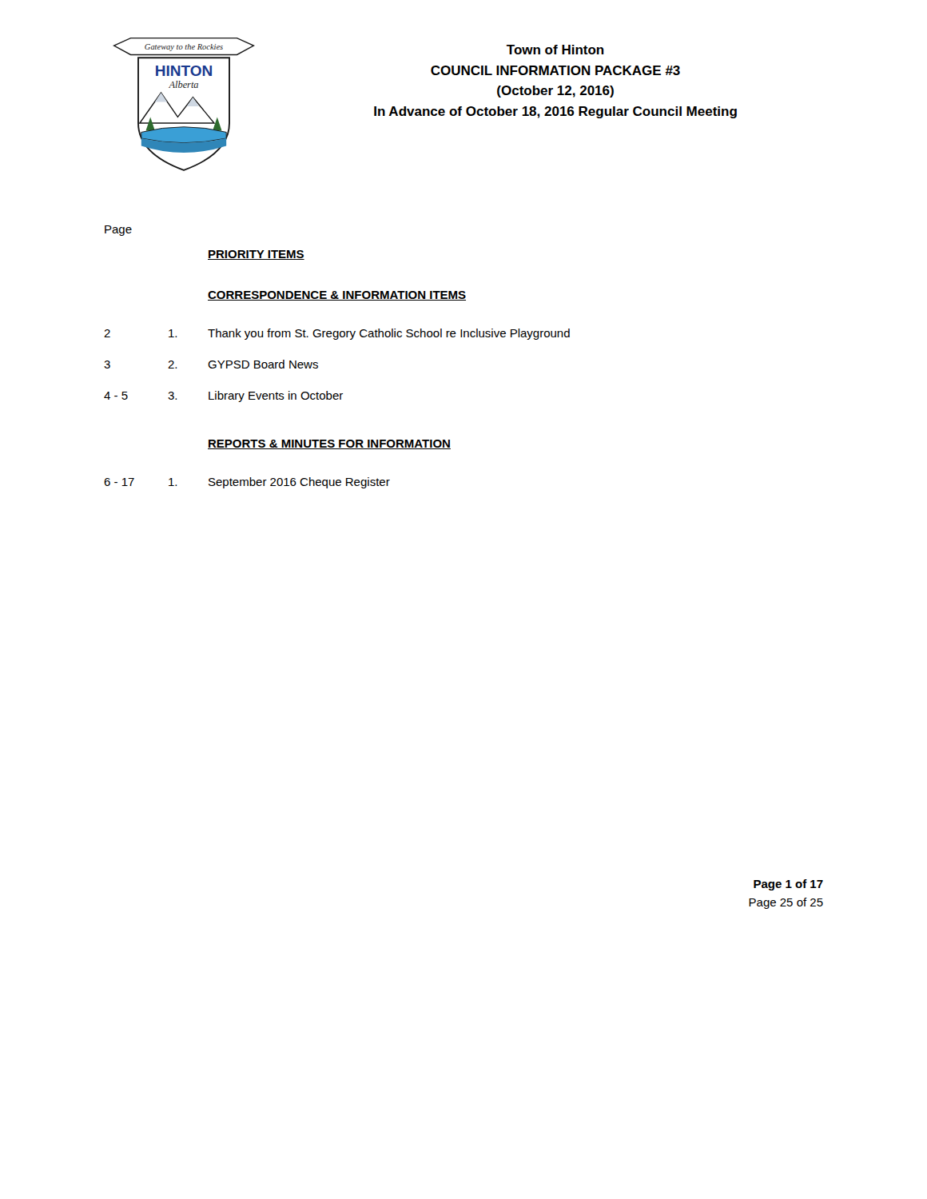Gateway to the Rockies HINTON Alberta
Town of Hinton
COUNCIL INFORMATION PACKAGE #3
(October 12, 2016)
In Advance of October 18, 2016 Regular Council Meeting
Page
PRIORITY ITEMS
CORRESPONDENCE & INFORMATION ITEMS
| 2 | 1. | Thank you from St. Gregory Catholic School re Inclusive Playground |
| 3 | 2. | GYPSD Board News |
| 4 - 5 | 3. | Library Events in October |
REPORTS & MINUTES FOR INFORMATION
| 6 - 17 | 1. | September 2016 Cheque Register |
Page 1 of 17
Page 25 of 25